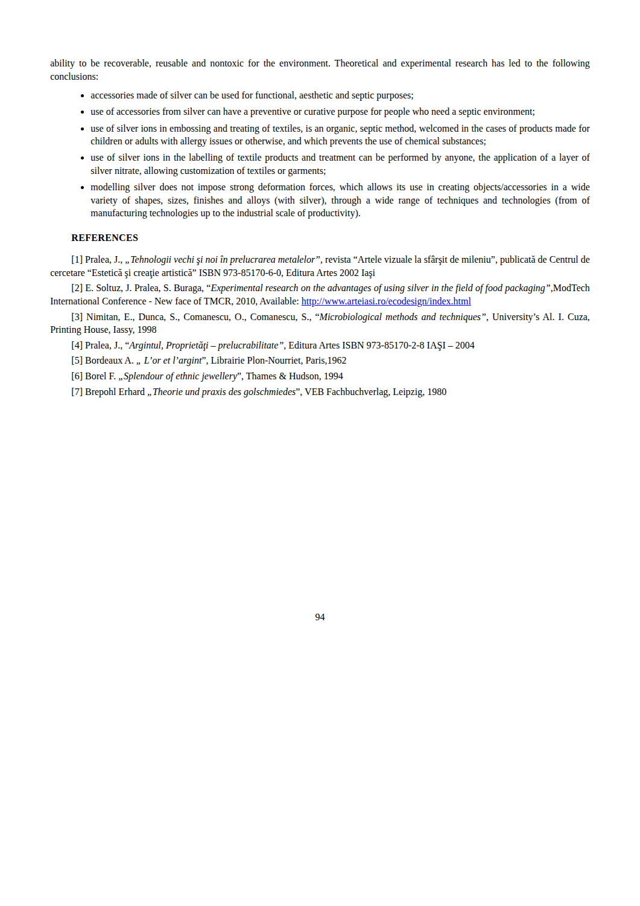ability to be recoverable, reusable and nontoxic for the environment. Theoretical and experimental research has led to the following conclusions:
accessories made of silver can be used for functional, aesthetic and septic purposes;
use of accessories from silver can have a preventive or curative purpose for people who need a septic environment;
use of silver ions in embossing and treating of textiles, is an organic, septic method, welcomed in the cases of products made for children or adults with allergy issues or otherwise, and which prevents the use of chemical substances;
use of silver ions in the labelling of textile products and treatment can be performed by anyone, the application of a layer of silver nitrate, allowing customization of textiles or garments;
modelling silver does not impose strong deformation forces, which allows its use in creating objects/accessories in a wide variety of shapes, sizes, finishes and alloys (with silver), through a wide range of techniques and technologies (from of manufacturing technologies up to the industrial scale of productivity).
REFERENCES
[1] Pralea, J., „Tehnologii vechi şi noi în prelucrarea metalelor”, revista “Artele vizuale la sfârşit de mileniu”, publicată de Centrul de cercetare “Estetică şi creaţie artistică” ISBN 973-85170-6-0, Editura Artes 2002 Iaşi
[2] E. Soltuz, J. Pralea, S. Buraga, “Experimental research on the advantages of using silver in the field of food packaging”, ModTech International Conference - New face of TMCR, 2010, Available: http://www.arteiasi.ro/ecodesign/index.html
[3] Nimitan, E., Dunca, S., Comanescu, O., Comanescu, S., “Microbiological methods and techniques”, University’s Al. I. Cuza, Printing House, Iassy, 1998
[4] Pralea, J., “Argintul, Proprietăţi – prelucrabilitate”, Editura Artes ISBN 973-85170-2-8 IAŞI – 2004
[5] Bordeaux A. „ L’or et l’argint”, Librairie Plon-Nourriet, Paris,1962
[6] Borel F. „S plendour of ethnic jewellery”, Thames & Hudson, 1994
[7] Brepohl Erhard „Theorie und praxis des golschmiedes”, VEB Fachbuchverlag, Leipzig, 1980
94